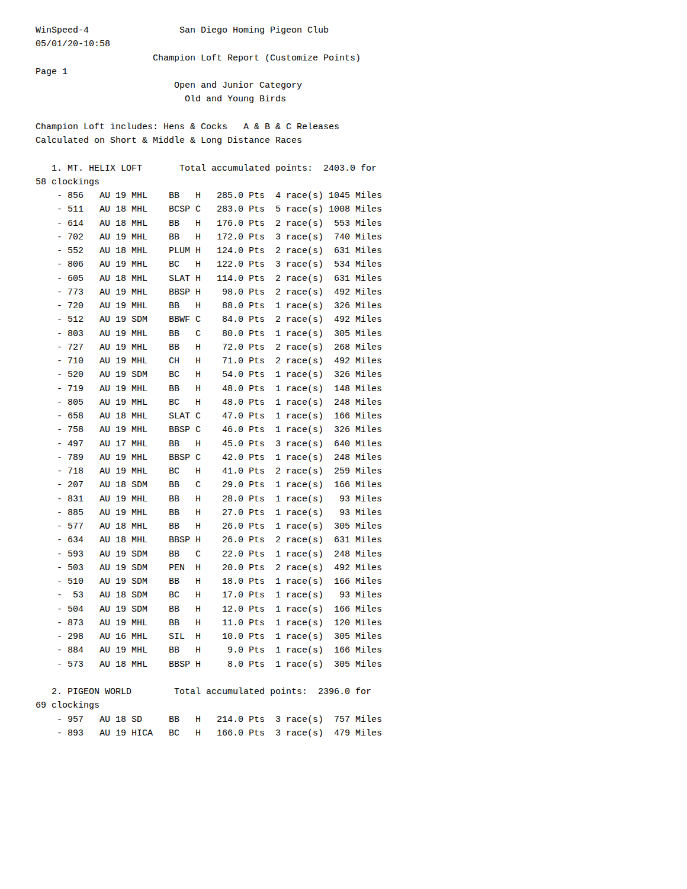WinSpeed-4                 San Diego Homing Pigeon Club
05/01/20-10:58
                      Champion Loft Report (Customize Points)
Page 1
                          Open and Junior Category
                            Old and Young Birds

Champion Loft includes: Hens & Cocks   A & B & C Releases
Calculated on Short & Middle & Long Distance Races

   1. MT. HELIX LOFT       Total accumulated points:  2403.0 for
58 clockings
    - 856   AU 19 MHL    BB   H   285.0 Pts  4 race(s) 1045 Miles
    - 511   AU 18 MHL    BCSP C   283.0 Pts  5 race(s) 1008 Miles
    - 614   AU 18 MHL    BB   H   176.0 Pts  2 race(s)  553 Miles
    - 702   AU 19 MHL    BB   H   172.0 Pts  3 race(s)  740 Miles
    - 552   AU 18 MHL    PLUM H   124.0 Pts  2 race(s)  631 Miles
    - 806   AU 19 MHL    BC   H   122.0 Pts  3 race(s)  534 Miles
    - 605   AU 18 MHL    SLAT H   114.0 Pts  2 race(s)  631 Miles
    - 773   AU 19 MHL    BBSP H    98.0 Pts  2 race(s)  492 Miles
    - 720   AU 19 MHL    BB   H    88.0 Pts  1 race(s)  326 Miles
    - 512   AU 19 SDM    BBWF C    84.0 Pts  2 race(s)  492 Miles
    - 803   AU 19 MHL    BB   C    80.0 Pts  1 race(s)  305 Miles
    - 727   AU 19 MHL    BB   H    72.0 Pts  2 race(s)  268 Miles
    - 710   AU 19 MHL    CH   H    71.0 Pts  2 race(s)  492 Miles
    - 520   AU 19 SDM    BC   H    54.0 Pts  1 race(s)  326 Miles
    - 719   AU 19 MHL    BB   H    48.0 Pts  1 race(s)  148 Miles
    - 805   AU 19 MHL    BC   H    48.0 Pts  1 race(s)  248 Miles
    - 658   AU 18 MHL    SLAT C    47.0 Pts  1 race(s)  166 Miles
    - 758   AU 19 MHL    BBSP C    46.0 Pts  1 race(s)  326 Miles
    - 497   AU 17 MHL    BB   H    45.0 Pts  3 race(s)  640 Miles
    - 789   AU 19 MHL    BBSP C    42.0 Pts  1 race(s)  248 Miles
    - 718   AU 19 MHL    BC   H    41.0 Pts  2 race(s)  259 Miles
    - 207   AU 18 SDM    BB   C    29.0 Pts  1 race(s)  166 Miles
    - 831   AU 19 MHL    BB   H    28.0 Pts  1 race(s)   93 Miles
    - 885   AU 19 MHL    BB   H    27.0 Pts  1 race(s)   93 Miles
    - 577   AU 18 MHL    BB   H    26.0 Pts  1 race(s)  305 Miles
    - 634   AU 18 MHL    BBSP H    26.0 Pts  2 race(s)  631 Miles
    - 593   AU 19 SDM    BB   C    22.0 Pts  1 race(s)  248 Miles
    - 503   AU 19 SDM    PEN  H    20.0 Pts  2 race(s)  492 Miles
    - 510   AU 19 SDM    BB   H    18.0 Pts  1 race(s)  166 Miles
    -  53   AU 18 SDM    BC   H    17.0 Pts  1 race(s)   93 Miles
    - 504   AU 19 SDM    BB   H    12.0 Pts  1 race(s)  166 Miles
    - 873   AU 19 MHL    BB   H    11.0 Pts  1 race(s)  120 Miles
    - 298   AU 16 MHL    SIL  H    10.0 Pts  1 race(s)  305 Miles
    - 884   AU 19 MHL    BB   H     9.0 Pts  1 race(s)  166 Miles
    - 573   AU 18 MHL    BBSP H     8.0 Pts  1 race(s)  305 Miles

   2. PIGEON WORLD        Total accumulated points:  2396.0 for
69 clockings
    - 957   AU 18 SD     BB   H   214.0 Pts  3 race(s)  757 Miles
    - 893   AU 19 HICA   BC   H   166.0 Pts  3 race(s)  479 Miles